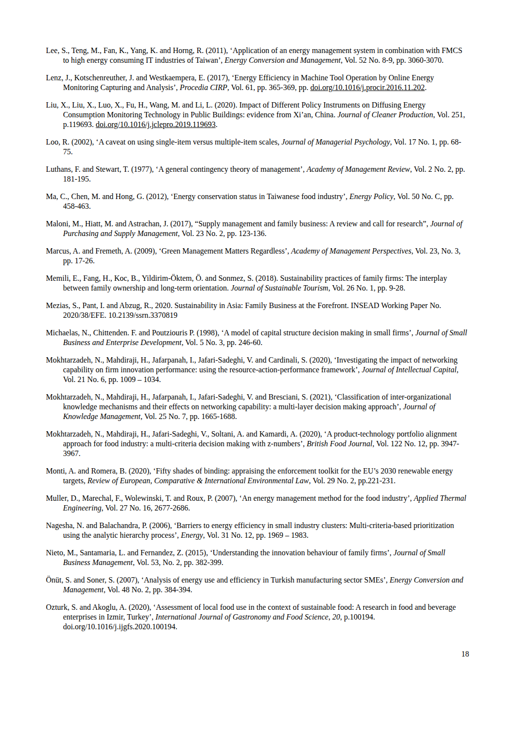Lee, S., Teng, M., Fan, K., Yang, K. and Horng, R. (2011), ‘Application of an energy management system in combination with FMCS to high energy consuming IT industries of Taiwan’, Energy Conversion and Management, Vol. 52 No. 8-9, pp. 3060-3070.
Lenz, J., Kotschenreuther, J. and Westkaempera, E. (2017), ‘Energy Efficiency in Machine Tool Operation by Online Energy Monitoring Capturing and Analysis’, Procedia CIRP, Vol. 61, pp. 365-369, pp. doi.org/10.1016/j.procir.2016.11.202.
Liu, X., Liu, X., Luo, X., Fu, H., Wang, M. and Li, L. (2020). Impact of Different Policy Instruments on Diffusing Energy Consumption Monitoring Technology in Public Buildings: evidence from Xi’an, China. Journal of Cleaner Production, Vol. 251, p.119693. doi.org/10.1016/j.jclepro.2019.119693.
Loo, R. (2002), ‘A caveat on using single-item versus multiple-item scales, Journal of Managerial Psychology, Vol. 17 No. 1, pp. 68-75.
Luthans, F. and Stewart, T. (1977), ‘A general contingency theory of management’, Academy of Management Review, Vol. 2 No. 2, pp. 181-195.
Ma, C., Chen, M. and Hong, G. (2012), ‘Energy conservation status in Taiwanese food industry’, Energy Policy, Vol. 50 No. C, pp. 458-463.
Maloni, M., Hiatt, M. and Astrachan, J. (2017), “Supply management and family business: A review and call for research”, Journal of Purchasing and Supply Management, Vol. 23 No. 2, pp. 123-136.
Marcus, A. and Fremeth, A. (2009), ‘Green Management Matters Regardless’, Academy of Management Perspectives, Vol. 23, No. 3, pp. 17-26.
Memili, E., Fang, H., Koc, B., Yildirim-Öktem, Ö. and Sonmez, S. (2018). Sustainability practices of family firms: The interplay between family ownership and long-term orientation. Journal of Sustainable Tourism, Vol. 26 No. 1, pp. 9-28.
Mezias, S., Pant, I. and Abzug, R., 2020. Sustainability in Asia: Family Business at the Forefront. INSEAD Working Paper No. 2020/38/EFE. 10.2139/ssrn.3370819
Michaelas, N., Chittenden. F. and Poutziouris P. (1998), ‘A model of capital structure decision making in small firms’, Journal of Small Business and Enterprise Development, Vol. 5 No. 3, pp. 246-60.
Mokhtarzadeh, N., Mahdiraji, H., Jafarpanah, I., Jafari-Sadeghi, V. and Cardinali, S. (2020), ‘Investigating the impact of networking capability on firm innovation performance: using the resource-action-performance framework’, Journal of Intellectual Capital, Vol. 21 No. 6, pp. 1009 – 1034.
Mokhtarzadeh, N., Mahdiraji, H., Jafarpanah, I., Jafari-Sadeghi, V. and Bresciani, S. (2021), ‘Classification of inter-organizational knowledge mechanisms and their effects on networking capability: a multi-layer decision making approach’, Journal of Knowledge Management, Vol. 25 No. 7, pp. 1665-1688.
Mokhtarzadeh, N., Mahdiraji, H., Jafari-Sadeghi, V., Soltani, A. and Kamardi, A. (2020), ‘A product-technology portfolio alignment approach for food industry: a multi-criteria decision making with z-numbers’, British Food Journal, Vol. 122 No. 12, pp. 3947-3967.
Monti, A. and Romera, B. (2020), ‘Fifty shades of binding: appraising the enforcement toolkit for the EU’s 2030 renewable energy targets, Review of European, Comparative & International Environmental Law, Vol. 29 No. 2, pp.221-231.
Muller, D., Marechal, F., Wolewinski, T. and Roux, P. (2007), ‘An energy management method for the food industry’, Applied Thermal Engineering, Vol. 27 No. 16, 2677-2686.
Nagesha, N. and Balachandra, P. (2006), ‘Barriers to energy efficiency in small industry clusters: Multi-criteria-based prioritization using the analytic hierarchy process’, Energy, Vol. 31 No. 12, pp. 1969 – 1983.
Nieto, M., Santamaria, L. and Fernandez, Z. (2015), ‘Understanding the innovation behaviour of family firms’, Journal of Small Business Management, Vol. 53, No. 2, pp. 382-399.
Önüt, S. and Soner, S. (2007), ‘Analysis of energy use and efficiency in Turkish manufacturing sector SMEs’, Energy Conversion and Management, Vol. 48 No. 2, pp. 384-394.
Ozturk, S. and Akoglu, A. (2020), ‘Assessment of local food use in the context of sustainable food: A research in food and beverage enterprises in Izmir, Turkey’, International Journal of Gastronomy and Food Science, 20, p.100194. doi.org/10.1016/j.ijgfs.2020.100194.
18